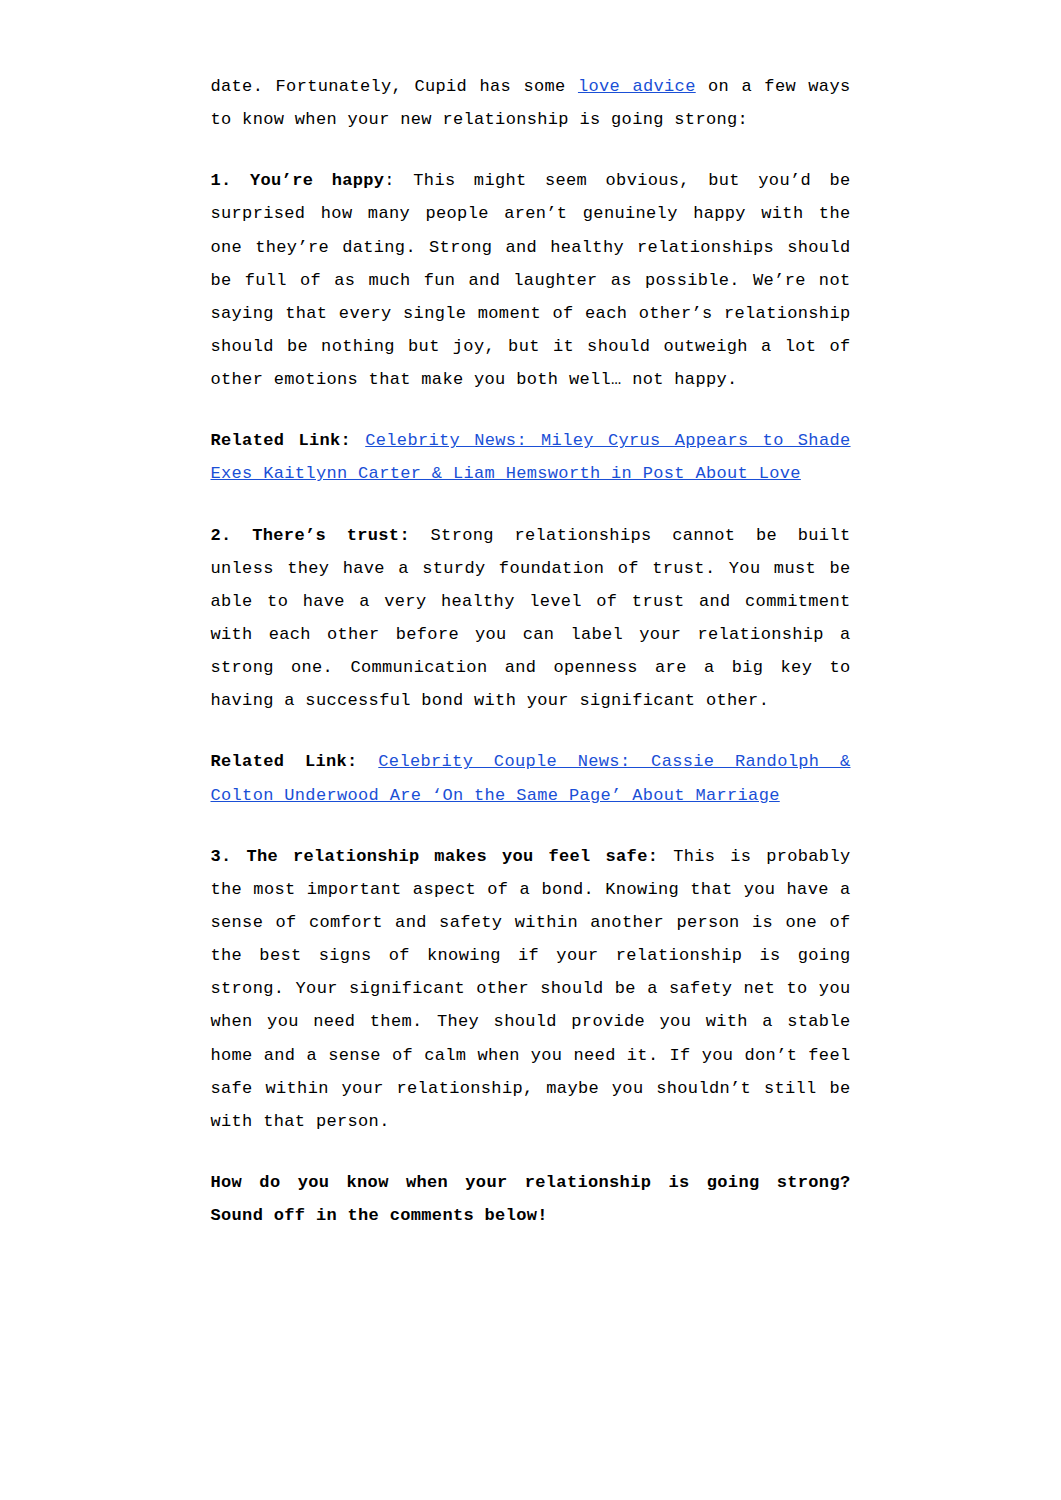date. Fortunately, Cupid has some love advice on a few ways to know when your new relationship is going strong:
1. You’re happy: This might seem obvious, but you’d be surprised how many people aren’t genuinely happy with the one they’re dating. Strong and healthy relationships should be full of as much fun and laughter as possible. We’re not saying that every single moment of each other’s relationship should be nothing but joy, but it should outweigh a lot of other emotions that make you both well… not happy.
Related Link: Celebrity News: Miley Cyrus Appears to Shade Exes Kaitlynn Carter & Liam Hemsworth in Post About Love
2. There’s trust: Strong relationships cannot be built unless they have a sturdy foundation of trust. You must be able to have a very healthy level of trust and commitment with each other before you can label your relationship a strong one. Communication and openness are a big key to having a successful bond with your significant other.
Related Link: Celebrity Couple News: Cassie Randolph & Colton Underwood Are ‘On the Same Page’ About Marriage
3. The relationship makes you feel safe: This is probably the most important aspect of a bond. Knowing that you have a sense of comfort and safety within another person is one of the best signs of knowing if your relationship is going strong. Your significant other should be a safety net to you when you need them. They should provide you with a stable home and a sense of calm when you need it. If you don’t feel safe within your relationship, maybe you shouldn’t still be with that person.
How do you know when your relationship is going strong? Sound off in the comments below!